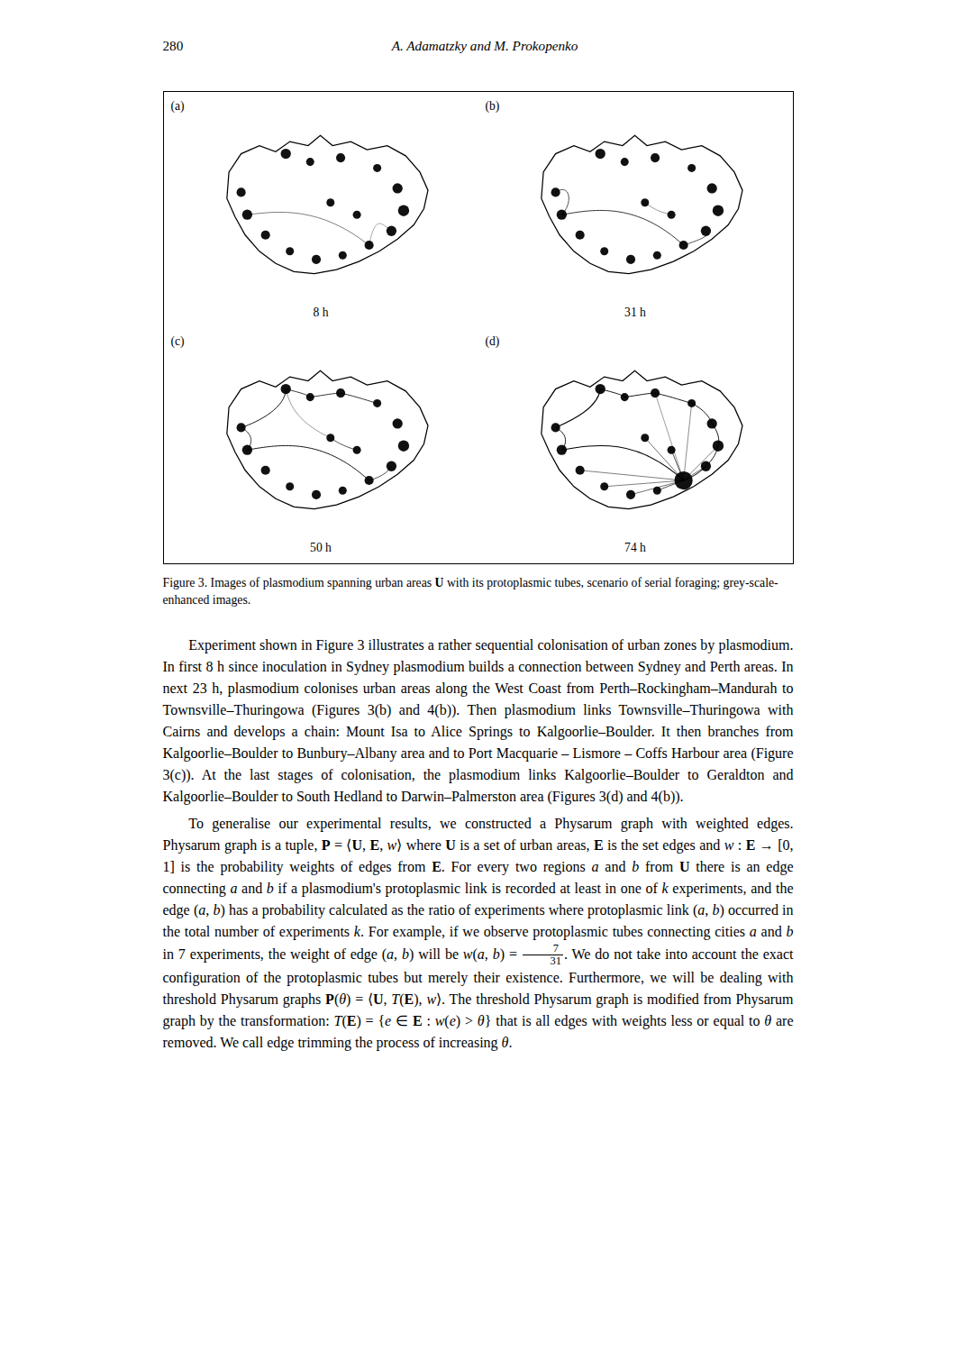280 A. Adamatzky and M. Prokopenko
(a) 8 h
(b) 31 h
(c) 50 h
(d) 74 h
Figure 3. Images of plasmodium spanning urban areas U with its protoplasmic tubes, scenario of serial foraging; grey-scale-enhanced images.
Experiment shown in Figure 3 illustrates a rather sequential colonisation of urban zones by plasmodium. In first 8 h since inoculation in Sydney plasmodium builds a connection between Sydney and Perth areas. In next 23 h, plasmodium colonises urban areas along the West Coast from Perth–Rockingham–Mandurah to Townsville–Thuringowa (Figures 3(b) and 4(b)). Then plasmodium links Townsville–Thuringowa with Cairns and develops a chain: Mount Isa to Alice Springs to Kalgoorlie–Boulder. It then branches from Kalgoorlie–Boulder to Bunbury–Albany area and to Port Macquarie – Lismore – Coffs Harbour area (Figure 3(c)). At the last stages of colonisation, the plasmodium links Kalgoorlie–Boulder to Geraldton and Kalgoorlie–Boulder to South Hedland to Darwin–Palmerston area (Figures 3(d) and 4(b)).
To generalise our experimental results, we constructed a Physarum graph with weighted edges. Physarum graph is a tuple, P = ⟨U, E, w⟩ where U is a set of urban areas, E is the set edges and w : E → [0, 1] is the probability weights of edges from E. For every two regions a and b from U there is an edge connecting a and b if a plasmodium's protoplasmic link is recorded at least in one of k experiments, and the edge (a, b) has a probability calculated as the ratio of experiments where protoplasmic link (a, b) occurred in the total number of experiments k. For example, if we observe protoplasmic tubes connecting cities a and b in 7 experiments, the weight of edge (a, b) will be w(a, b) = 731. We do not take into account the exact configuration of the protoplasmic tubes but merely their existence. Furthermore, we will be dealing with threshold Physarum graphs P(θ) = ⟨U, T(E), w⟩. The threshold Physarum graph is modified from Physarum graph by the transformation: T(E) = {e ∈ E : w(e) > θ} that is all edges with weights less or equal to θ are removed. We call edge trimming the process of increasing θ.